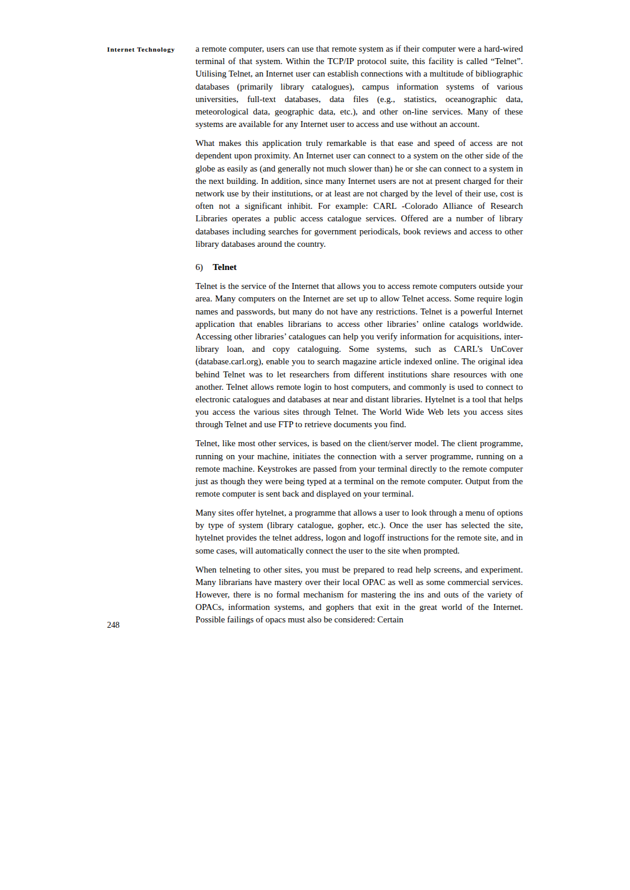Internet Technology
a remote computer, users can use that remote system as if their computer were a hard-wired terminal of that system. Within the TCP/IP protocol suite, this facility is called “Telnet”. Utilising Telnet, an Internet user can establish connections with a multitude of bibliographic databases (primarily library catalogues), campus information systems of various universities, full-text databases, data files (e.g., statistics, oceanographic data, meteorological data, geographic data, etc.), and other on-line services. Many of these systems are available for any Internet user to access and use without an account.
What makes this application truly remarkable is that ease and speed of access are not dependent upon proximity. An Internet user can connect to a system on the other side of the globe as easily as (and generally not much slower than) he or she can connect to a system in the next building. In addition, since many Internet users are not at present charged for their network use by their institutions, or at least are not charged by the level of their use, cost is often not a significant inhibit. For example: CARL -Colorado Alliance of Research Libraries operates a public access catalogue services. Offered are a number of library databases including searches for government periodicals, book reviews and access to other library databases around the country.
6) Telnet
Telnet is the service of the Internet that allows you to access remote computers outside your area. Many computers on the Internet are set up to allow Telnet access. Some require login names and passwords, but many do not have any restrictions. Telnet is a powerful Internet application that enables librarians to access other libraries’ online catalogs worldwide. Accessing other libraries’ catalogues can help you verify information for acquisitions, inter-library loan, and copy cataloguing. Some systems, such as CARL’s UnCover (database.carl.org), enable you to search magazine article indexed online. The original idea behind Telnet was to let researchers from different institutions share resources with one another. Telnet allows remote login to host computers, and commonly is used to connect to electronic catalogues and databases at near and distant libraries. Hytelnet is a tool that helps you access the various sites through Telnet. The World Wide Web lets you access sites through Telnet and use FTP to retrieve documents you find.
Telnet, like most other services, is based on the client/server model. The client programme, running on your machine, initiates the connection with a server programme, running on a remote machine. Keystrokes are passed from your terminal directly to the remote computer just as though they were being typed at a terminal on the remote computer. Output from the remote computer is sent back and displayed on your terminal.
Many sites offer hytelnet, a programme that allows a user to look through a menu of options by type of system (library catalogue, gopher, etc.). Once the user has selected the site, hytelnet provides the telnet address, logon and logoff instructions for the remote site, and in some cases, will automatically connect the user to the site when prompted.
When telneting to other sites, you must be prepared to read help screens, and experiment. Many librarians have mastery over their local OPAC as well as some commercial services. However, there is no formal mechanism for mastering the ins and outs of the variety of OPACs, information systems, and gophers that exit in the great world of the Internet. Possible failings of opacs must also be considered: Certain
248